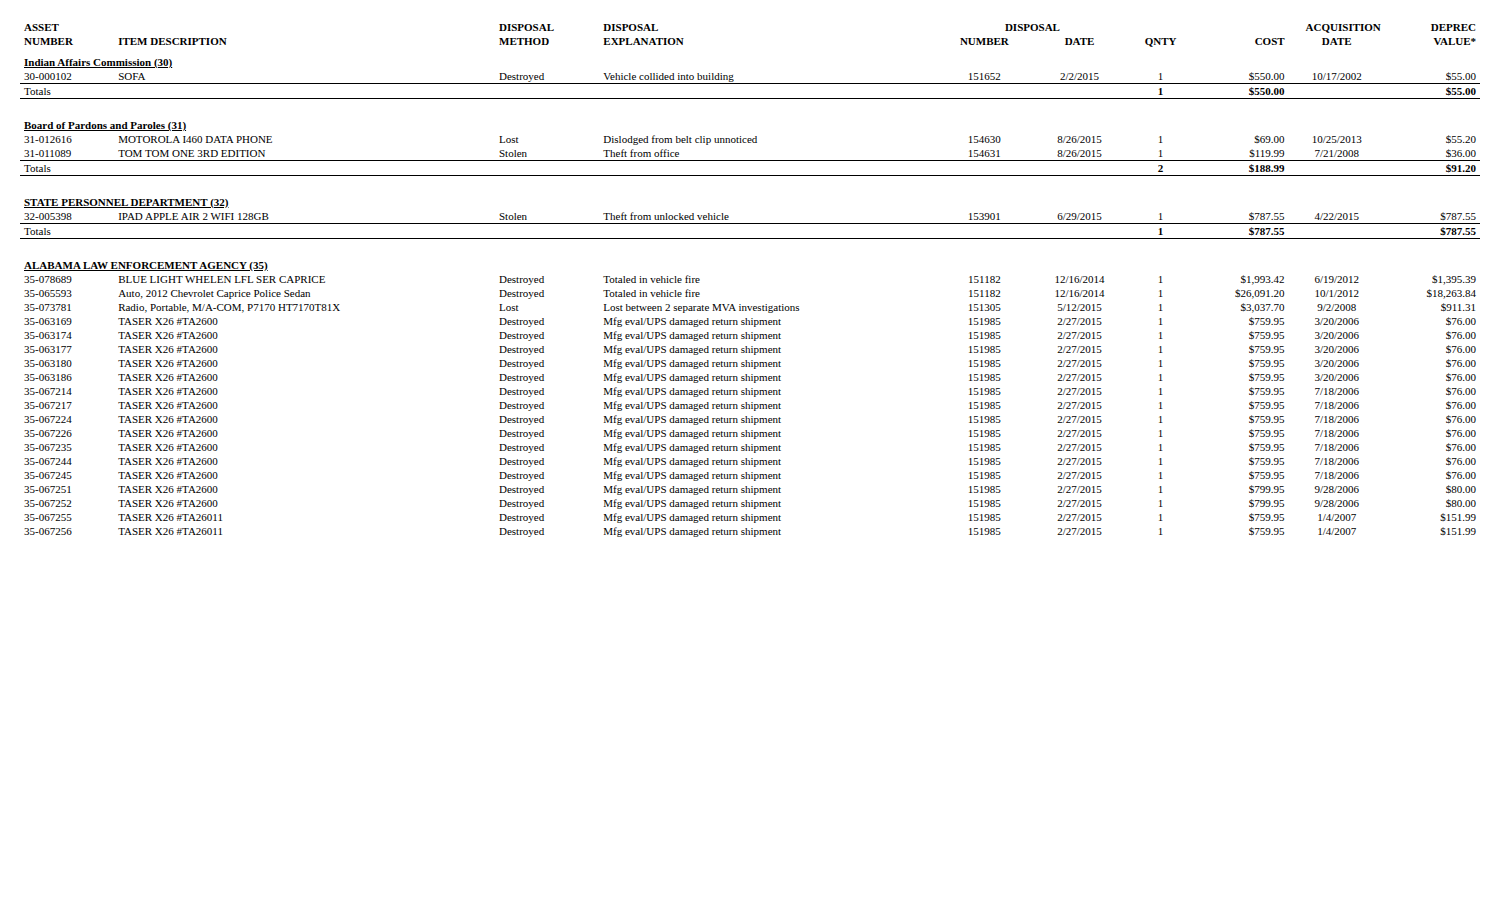| ASSET | | DISPOSAL | DISPOSAL | DISPOSAL | | ACQUISITION | DEPREC |
| --- | --- | --- | --- | --- | --- | --- | --- |
| NUMBER | ITEM DESCRIPTION | METHOD | EXPLANATION | NUMBER | DATE | QNTY | COST | DATE | VALUE* |
| Indian Affairs Commission (30) |
| 30-000102 | SOFA | Destroyed | Vehicle collided into building | 151652 | 2/2/2015 | 1 | $550.00 | 10/17/2002 | $55.00 |
| Totals | | | | | | 1 | $550.00 | | $55.00 |
| Board of Pardons and Paroles (31) |
| 31-012616 | MOTOROLA I460 DATA PHONE | Lost | Dislodged from belt clip unnoticed | 154630 | 8/26/2015 | 1 | $69.00 | 10/25/2013 | $55.20 |
| 31-011089 | TOM TOM ONE 3RD EDITION | Stolen | Theft from office | 154631 | 8/26/2015 | 1 | $119.99 | 7/21/2008 | $36.00 |
| Totals | | | | | | 2 | $188.99 | | $91.20 |
| STATE PERSONNEL DEPARTMENT (32) |
| 32-005398 | IPAD APPLE AIR 2 WIFI 128GB | Stolen | Theft from unlocked vehicle | 153901 | 6/29/2015 | 1 | $787.55 | 4/22/2015 | $787.55 |
| Totals | | | | | | 1 | $787.55 | | $787.55 |
| ALABAMA LAW ENFORCEMENT AGENCY (35) |
| 35-078689 | BLUE LIGHT WHELEN LFL SER CAPRICE | Destroyed | Totaled in vehicle fire | 151182 | 12/16/2014 | 1 | $1,993.42 | 6/19/2012 | $1,395.39 |
| 35-065593 | Auto, 2012 Chevrolet Caprice Police Sedan | Destroyed | Totaled in vehicle fire | 151182 | 12/16/2014 | 1 | $26,091.20 | 10/1/2012 | $18,263.84 |
| 35-073781 | Radio, Portable, M/A-COM, P7170 HT7170T81X | Lost | Lost between 2 separate MVA investigations | 151305 | 5/12/2015 | 1 | $3,037.70 | 9/2/2008 | $911.31 |
| 35-063169 | TASER X26 #TA2600 | Destroyed | Mfg eval/UPS damaged return shipment | 151985 | 2/27/2015 | 1 | $759.95 | 3/20/2006 | $76.00 |
| 35-063174 | TASER X26 #TA2600 | Destroyed | Mfg eval/UPS damaged return shipment | 151985 | 2/27/2015 | 1 | $759.95 | 3/20/2006 | $76.00 |
| 35-063177 | TASER X26 #TA2600 | Destroyed | Mfg eval/UPS damaged return shipment | 151985 | 2/27/2015 | 1 | $759.95 | 3/20/2006 | $76.00 |
| 35-063180 | TASER X26 #TA2600 | Destroyed | Mfg eval/UPS damaged return shipment | 151985 | 2/27/2015 | 1 | $759.95 | 3/20/2006 | $76.00 |
| 35-063186 | TASER X26 #TA2600 | Destroyed | Mfg eval/UPS damaged return shipment | 151985 | 2/27/2015 | 1 | $759.95 | 3/20/2006 | $76.00 |
| 35-067214 | TASER X26 #TA2600 | Destroyed | Mfg eval/UPS damaged return shipment | 151985 | 2/27/2015 | 1 | $759.95 | 7/18/2006 | $76.00 |
| 35-067217 | TASER X26 #TA2600 | Destroyed | Mfg eval/UPS damaged return shipment | 151985 | 2/27/2015 | 1 | $759.95 | 7/18/2006 | $76.00 |
| 35-067224 | TASER X26 #TA2600 | Destroyed | Mfg eval/UPS damaged return shipment | 151985 | 2/27/2015 | 1 | $759.95 | 7/18/2006 | $76.00 |
| 35-067226 | TASER X26 #TA2600 | Destroyed | Mfg eval/UPS damaged return shipment | 151985 | 2/27/2015 | 1 | $759.95 | 7/18/2006 | $76.00 |
| 35-067235 | TASER X26 #TA2600 | Destroyed | Mfg eval/UPS damaged return shipment | 151985 | 2/27/2015 | 1 | $759.95 | 7/18/2006 | $76.00 |
| 35-067244 | TASER X26 #TA2600 | Destroyed | Mfg eval/UPS damaged return shipment | 151985 | 2/27/2015 | 1 | $759.95 | 7/18/2006 | $76.00 |
| 35-067245 | TASER X26 #TA2600 | Destroyed | Mfg eval/UPS damaged return shipment | 151985 | 2/27/2015 | 1 | $759.95 | 7/18/2006 | $76.00 |
| 35-067251 | TASER X26 #TA2600 | Destroyed | Mfg eval/UPS damaged return shipment | 151985 | 2/27/2015 | 1 | $799.95 | 9/28/2006 | $80.00 |
| 35-067252 | TASER X26 #TA2600 | Destroyed | Mfg eval/UPS damaged return shipment | 151985 | 2/27/2015 | 1 | $799.95 | 9/28/2006 | $80.00 |
| 35-067255 | TASER X26 #TA26011 | Destroyed | Mfg eval/UPS damaged return shipment | 151985 | 2/27/2015 | 1 | $759.95 | 1/4/2007 | $151.99 |
| 35-067256 | TASER X26 #TA26011 | Destroyed | Mfg eval/UPS damaged return shipment | 151985 | 2/27/2015 | 1 | $759.95 | 1/4/2007 | $151.99 |